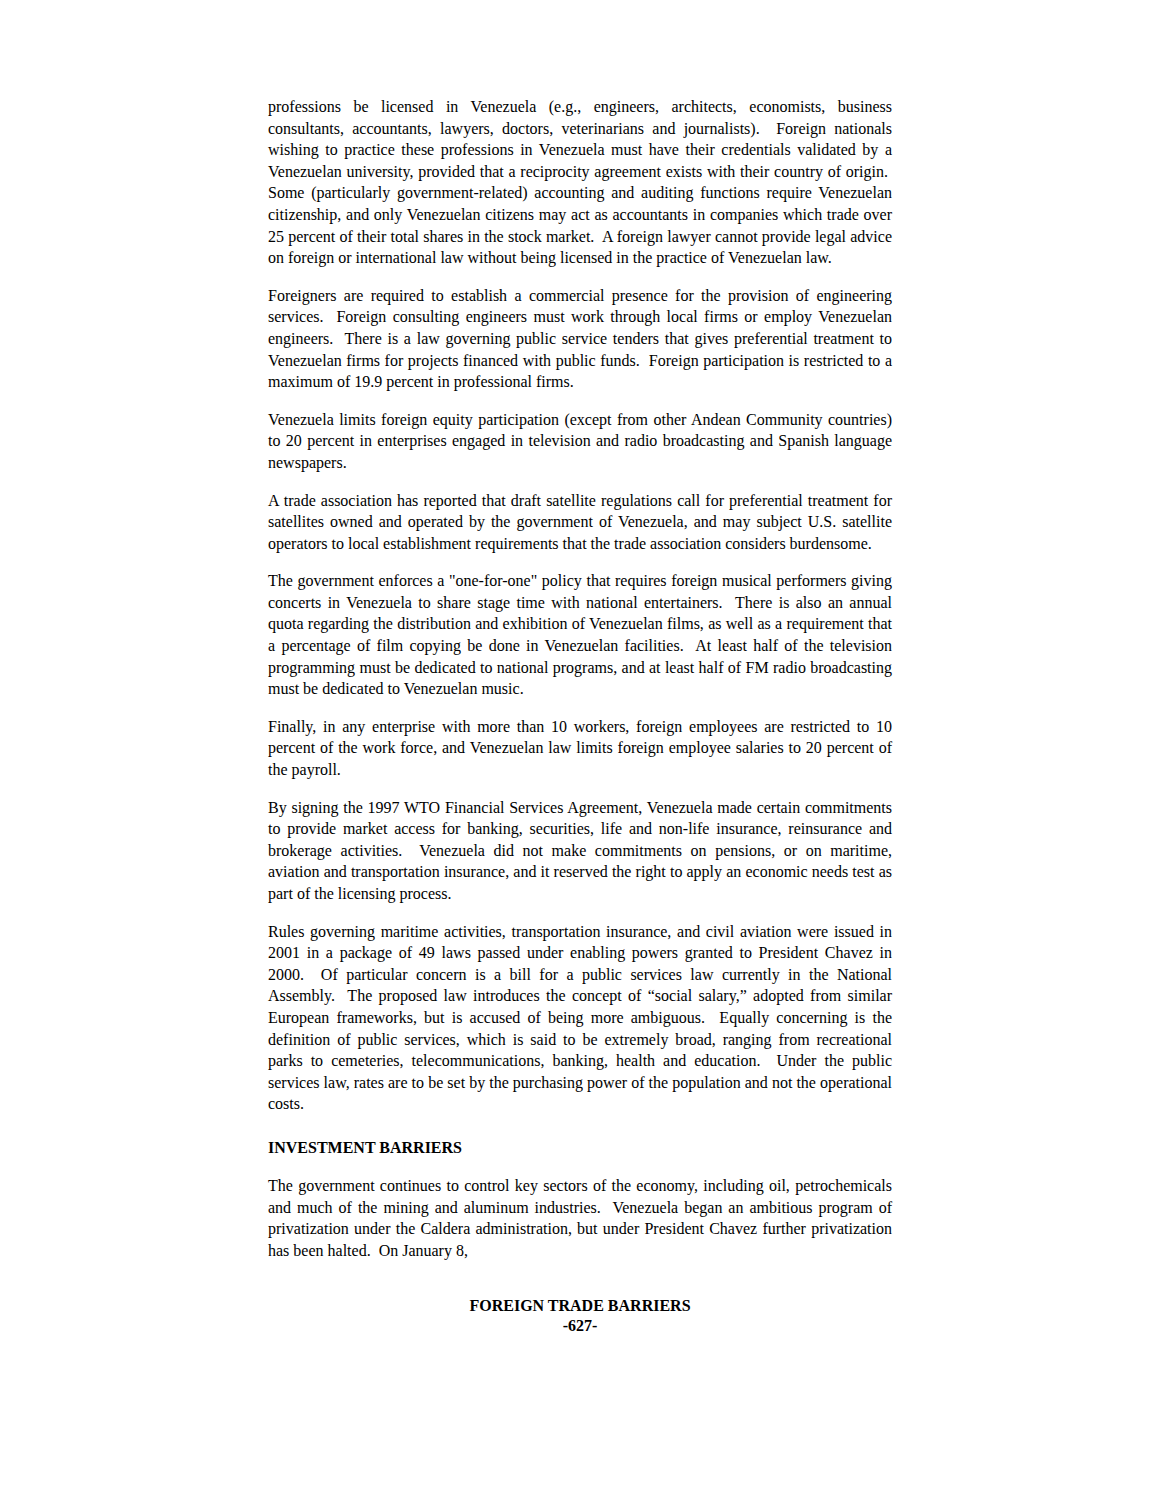professions be licensed in Venezuela (e.g., engineers, architects, economists, business consultants, accountants, lawyers, doctors, veterinarians and journalists). Foreign nationals wishing to practice these professions in Venezuela must have their credentials validated by a Venezuelan university, provided that a reciprocity agreement exists with their country of origin. Some (particularly government-related) accounting and auditing functions require Venezuelan citizenship, and only Venezuelan citizens may act as accountants in companies which trade over 25 percent of their total shares in the stock market. A foreign lawyer cannot provide legal advice on foreign or international law without being licensed in the practice of Venezuelan law.
Foreigners are required to establish a commercial presence for the provision of engineering services. Foreign consulting engineers must work through local firms or employ Venezuelan engineers. There is a law governing public service tenders that gives preferential treatment to Venezuelan firms for projects financed with public funds. Foreign participation is restricted to a maximum of 19.9 percent in professional firms.
Venezuela limits foreign equity participation (except from other Andean Community countries) to 20 percent in enterprises engaged in television and radio broadcasting and Spanish language newspapers.
A trade association has reported that draft satellite regulations call for preferential treatment for satellites owned and operated by the government of Venezuela, and may subject U.S. satellite operators to local establishment requirements that the trade association considers burdensome.
The government enforces a "one-for-one" policy that requires foreign musical performers giving concerts in Venezuela to share stage time with national entertainers. There is also an annual quota regarding the distribution and exhibition of Venezuelan films, as well as a requirement that a percentage of film copying be done in Venezuelan facilities. At least half of the television programming must be dedicated to national programs, and at least half of FM radio broadcasting must be dedicated to Venezuelan music.
Finally, in any enterprise with more than 10 workers, foreign employees are restricted to 10 percent of the work force, and Venezuelan law limits foreign employee salaries to 20 percent of the payroll.
By signing the 1997 WTO Financial Services Agreement, Venezuela made certain commitments to provide market access for banking, securities, life and non-life insurance, reinsurance and brokerage activities. Venezuela did not make commitments on pensions, or on maritime, aviation and transportation insurance, and it reserved the right to apply an economic needs test as part of the licensing process.
Rules governing maritime activities, transportation insurance, and civil aviation were issued in 2001 in a package of 49 laws passed under enabling powers granted to President Chavez in 2000. Of particular concern is a bill for a public services law currently in the National Assembly. The proposed law introduces the concept of “social salary,” adopted from similar European frameworks, but is accused of being more ambiguous. Equally concerning is the definition of public services, which is said to be extremely broad, ranging from recreational parks to cemeteries, telecommunications, banking, health and education. Under the public services law, rates are to be set by the purchasing power of the population and not the operational costs.
INVESTMENT BARRIERS
The government continues to control key sectors of the economy, including oil, petrochemicals and much of the mining and aluminum industries. Venezuela began an ambitious program of privatization under the Caldera administration, but under President Chavez further privatization has been halted. On January 8,
FOREIGN TRADE BARRIERS
-627-